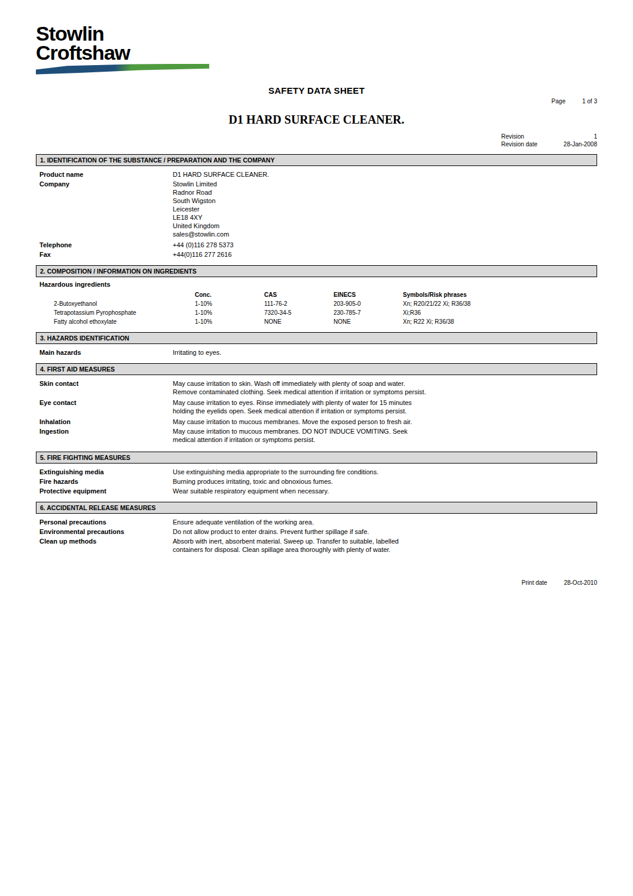Stowlin
Croftshaw
SAFETY DATA SHEET
Page1 of 3
D1 HARD SURFACE CLEANER.
| Revision | 1 |
| Revision date | 28-Jan-2008 |
1. IDENTIFICATION OF THE SUBSTANCE / PREPARATION AND THE COMPANY
| Product name | D1 HARD SURFACE CLEANER. |
| Company | Stowlin Limited Radnor Road South Wigston Leicester LE18 4XY United Kingdom sales@stowlin.com |
| Telephone | +44 (0)116 278 5373 |
| Fax | +44(0)116 277 2616 |
2. COMPOSITION / INFORMATION ON INGREDIENTS
Hazardous ingredients
| | Conc. | CAS | EINECS | Symbols/Risk phrases |
| --- | --- | --- | --- | --- |
| 2-Butoxyethanol | 1-10% | 111-76-2 | 203-905-0 | Xn; R20/21/22 Xi; R36/38 |
| Tetrapotassium Pyrophosphate | 1-10% | 7320-34-5 | 230-785-7 | Xi;R36 |
| Fatty alcohol ethoxylate | 1-10% | NONE | NONE | Xn; R22 Xi; R36/38 |
3. HAZARDS IDENTIFICATION
| Main hazards | Irritating to eyes. |
4. FIRST AID MEASURES
| Skin contact | May cause irritation to skin. Wash off immediately with plenty of soap and water. Remove contaminated clothing. Seek medical attention if irritation or symptoms persist. |
| Eye contact | May cause irritation to eyes. Rinse immediately with plenty of water for 15 minutes holding the eyelids open. Seek medical attention if irritation or symptoms persist. |
| Inhalation | May cause irritation to mucous membranes. Move the exposed person to fresh air. |
| Ingestion | May cause irritation to mucous membranes. DO NOT INDUCE VOMITING. Seek medical attention if irritation or symptoms persist. |
5. FIRE FIGHTING MEASURES
| Extinguishing media | Use extinguishing media appropriate to the surrounding fire conditions. |
| Fire hazards | Burning produces irritating, toxic and obnoxious fumes. |
| Protective equipment | Wear suitable respiratory equipment when necessary. |
6. ACCIDENTAL RELEASE MEASURES
| Personal precautions | Ensure adequate ventilation of the working area. |
| Environmental precautions | Do not allow product to enter drains. Prevent further spillage if safe. |
| Clean up methods | Absorb with inert, absorbent material. Sweep up. Transfer to suitable, labelled containers for disposal. Clean spillage area thoroughly with plenty of water. |
Print date28-Oct-2010